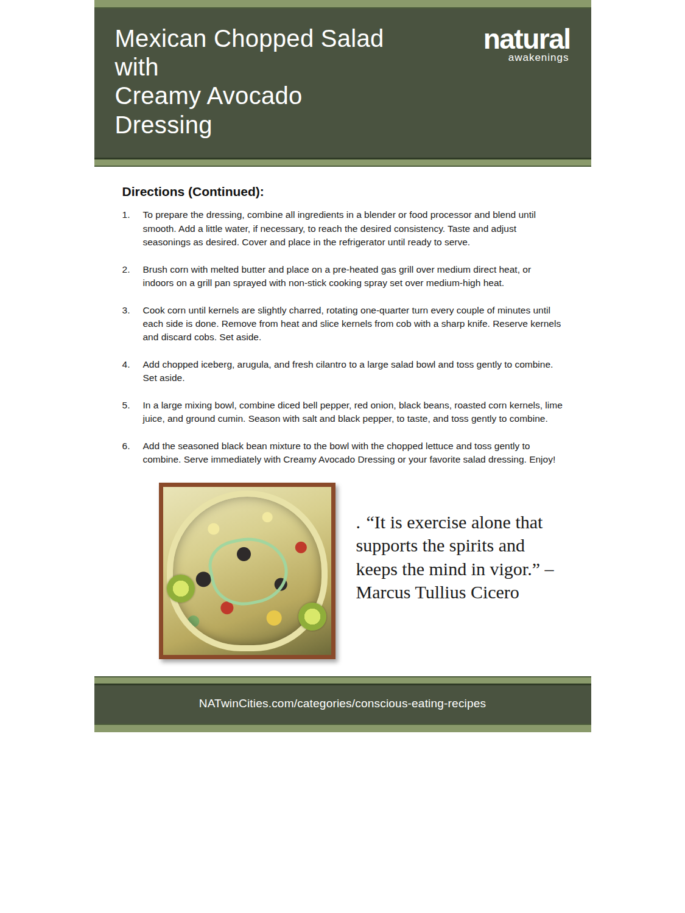Mexican Chopped Salad with
Creamy Avocado Dressing
natural awakenings
Directions (Continued):
To prepare the dressing, combine all ingredients in a blender or food processor and blend until smooth. Add a little water, if necessary, to reach the desired consistency. Taste and adjust seasonings as desired. Cover and place in the refrigerator until ready to serve.
Brush corn with melted butter and place on a pre-heated gas grill over medium direct heat, or indoors on a grill pan sprayed with non-stick cooking spray set over medium-high heat.
Cook corn until kernels are slightly charred, rotating one-quarter turn every couple of minutes until each side is done. Remove from heat and slice kernels from cob with a sharp knife. Reserve kernels and discard cobs. Set aside.
Add chopped iceberg, arugula, and fresh cilantro to a large salad bowl and toss gently to combine. Set aside.
In a large mixing bowl, combine diced bell pepper, red onion, black beans, roasted corn kernels, lime juice, and ground cumin. Season with salt and black pepper, to taste, and toss gently to combine.
Add the seasoned black bean mixture to the bowl with the chopped lettuce and toss gently to combine. Serve immediately with Creamy Avocado Dressing or your favorite salad dressing. Enjoy!
. “It is exercise alone that supports the spirits and keeps the mind in vigor.” – Marcus Tullius Cicero
NATwinCities.com/categories/conscious-eating-recipes